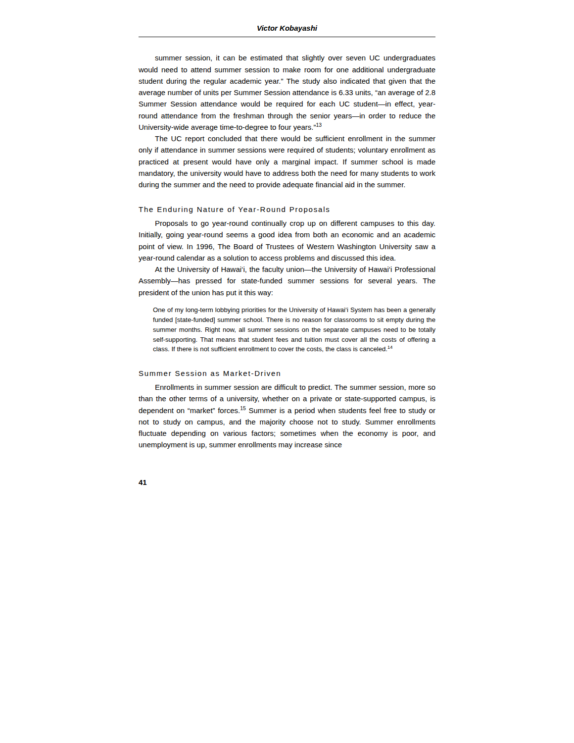Victor Kobayashi
summer session, it can be estimated that slightly over seven UC undergraduates would need to attend summer session to make room for one additional undergraduate student during the regular academic year.” The study also indicated that given that the average number of units per Summer Session attendance is 6.33 units, “an average of 2.8 Summer Session attendance would be required for each UC student—in effect, year-round attendance from the freshman through the senior years—in order to reduce the University-wide average time-to-degree to four years.”13
The UC report concluded that there would be sufficient enrollment in the summer only if attendance in summer sessions were required of students; voluntary enrollment as practiced at present would have only a marginal impact. If summer school is made mandatory, the university would have to address both the need for many students to work during the summer and the need to provide adequate financial aid in the summer.
The Enduring Nature of Year-Round Proposals
Proposals to go year-round continually crop up on different campuses to this day. Initially, going year-round seems a good idea from both an economic and an academic point of view. In 1996, The Board of Trustees of Western Washington University saw a year-round calendar as a solution to access problems and discussed this idea.
At the University of Hawai‘i, the faculty union—the University of Hawai‘i Professional Assembly—has pressed for state-funded summer sessions for several years. The president of the union has put it this way:
One of my long-term lobbying priorities for the University of Hawai‘i System has been a generally funded [state-funded] summer school. There is no reason for classrooms to sit empty during the summer months. Right now, all summer sessions on the separate campuses need to be totally self-supporting. That means that student fees and tuition must cover all the costs of offering a class. If there is not sufficient enrollment to cover the costs, the class is canceled.14
Summer Session as Market-Driven
Enrollments in summer session are difficult to predict. The summer session, more so than the other terms of a university, whether on a private or state-supported campus, is dependent on “market” forces.15 Summer is a period when students feel free to study or not to study on campus, and the majority choose not to study. Summer enrollments fluctuate depending on various factors; sometimes when the economy is poor, and unemployment is up, summer enrollments may increase since
41